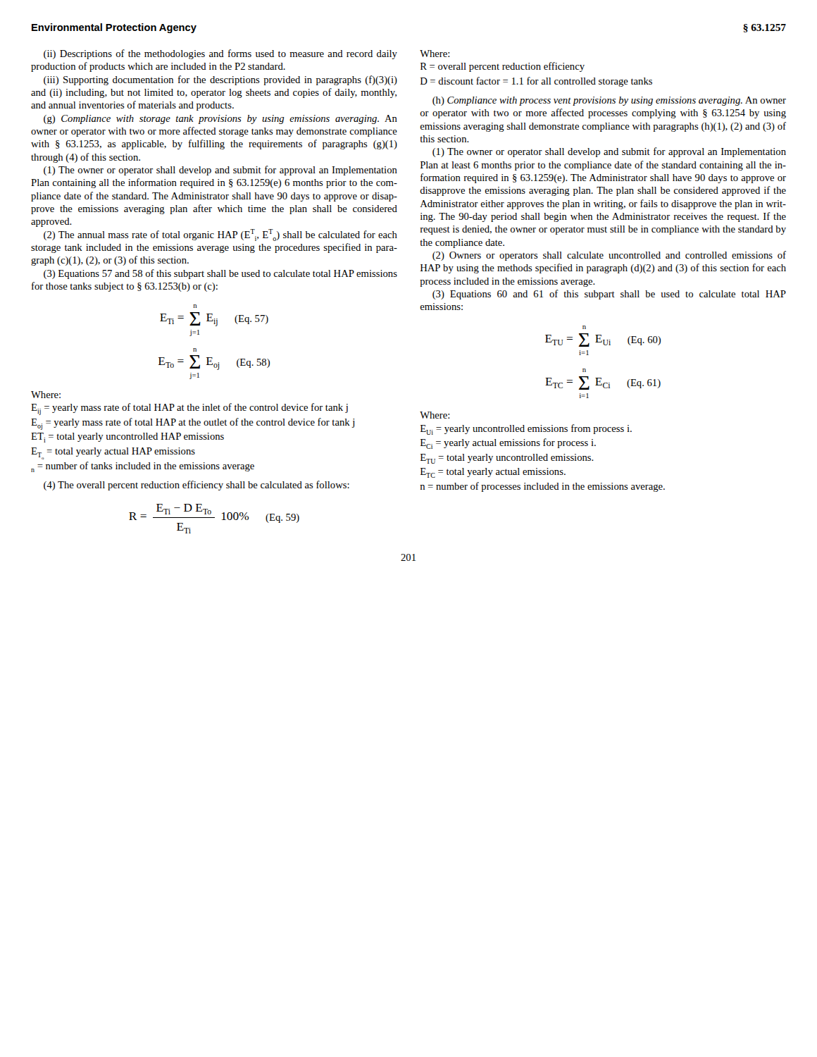Environmental Protection Agency § 63.1257
(ii) Descriptions of the methodologies and forms used to measure and record daily production of products which are included in the P2 standard.
(iii) Supporting documentation for the descriptions provided in paragraphs (f)(3)(i) and (ii) including, but not limited to, operator log sheets and copies of daily, monthly, and annual inventories of materials and products.
(g) Compliance with storage tank provisions by using emissions averaging. An owner or operator with two or more affected storage tanks may demonstrate compliance with § 63.1253, as applicable, by fulfilling the requirements of paragraphs (g)(1) through (4) of this section.
(1) The owner or operator shall develop and submit for approval an Implementation Plan containing all the information required in § 63.1259(e) 6 months prior to the compliance date of the standard. The Administrator shall have 90 days to approve or disapprove the emissions averaging plan after which time the plan shall be considered approved.
(2) The annual mass rate of total organic HAP (ETi, ETo) shall be calculated for each storage tank included in the emissions average using the procedures specified in paragraph (c)(1), (2), or (3) of this section.
(3) Equations 57 and 58 of this subpart shall be used to calculate total HAP emissions for those tanks subject to § 63.1253(b) or (c):
ETi = nΣj=1 Eij (Eq. 57)
ETo = nΣj=1 Eoj (Eq. 58)
Where:
Eij = yearly mass rate of total HAP at the inlet of the control device for tank j
Eoj = yearly mass rate of total HAP at the outlet of the control device for tank j
ETi = total yearly uncontrolled HAP emissions
ETo = total yearly actual HAP emissions
n = number of tanks included in the emissions average
(4) The overall percent reduction efficiency shall be calculated as follows:
R = ETi − D ETo ETi 100% (Eq. 59)
Where:
R = overall percent reduction efficiency
D = discount factor = 1.1 for all controlled storage tanks
(h) Compliance with process vent provisions by using emissions averaging. An owner or operator with two or more affected processes complying with § 63.1254 by using emissions averaging shall demonstrate compliance with paragraphs (h)(1), (2) and (3) of this section.
(1) The owner or operator shall develop and submit for approval an Implementation Plan at least 6 months prior to the compliance date of the standard containing all the information required in § 63.1259(e). The Administrator shall have 90 days to approve or disapprove the emissions averaging plan. The plan shall be considered approved if the Administrator either approves the plan in writing, or fails to disapprove the plan in writing. The 90-day period shall begin when the Administrator receives the request. If the request is denied, the owner or operator must still be in compliance with the standard by the compliance date.
(2) Owners or operators shall calculate uncontrolled and controlled emissions of HAP by using the methods specified in paragraph (d)(2) and (3) of this section for each process included in the emissions average.
(3) Equations 60 and 61 of this subpart shall be used to calculate total HAP emissions:
ETU = nΣi=1 EUi (Eq. 60)
ETC = nΣi=1 ECi (Eq. 61)
Where:
EUi = yearly uncontrolled emissions from process i.
ECi = yearly actual emissions for process i.
ETU = total yearly uncontrolled emissions.
ETC = total yearly actual emissions.
n = number of processes included in the emissions average.
201